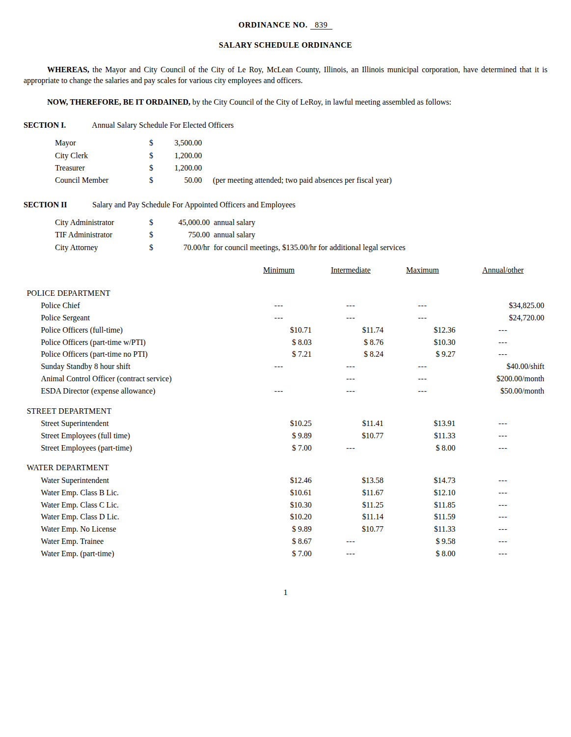ORDINANCE NO. 839
SALARY SCHEDULE ORDINANCE
WHEREAS, the Mayor and City Council of the City of Le Roy, McLean County, Illinois, an Illinois municipal corporation, have determined that it is appropriate to change the salaries and pay scales for various city employees and officers.
NOW, THEREFORE, BE IT ORDAINED, by the City Council of the City of LeRoy, in lawful meeting assembled as follows:
SECTION I. Annual Salary Schedule For Elected Officers
| Mayor | $ | 3,500.00 | |
| City Clerk | $ | 1,200.00 | |
| Treasurer | $ | 1,200.00 | |
| Council Member | $ | 50.00 | (per meeting attended; two paid absences per fiscal year) |
SECTION II Salary and Pay Schedule For Appointed Officers and Employees
| City Administrator | $ | 45,000.00 | annual salary |
| TIF Administrator | $ | 750.00 | annual salary |
| City Attorney | $ | 70.00/hr | for council meetings, $135.00/hr for additional legal services |
| | Minimum | Intermediate | Maximum | Annual/other |
| --- | --- | --- | --- | --- |
| POLICE DEPARTMENT |
| Police Chief | --- | --- | --- | $34,825.00 |
| Police Sergeant | --- | --- | --- | $24,720.00 |
| Police Officers (full-time) | $10.71 | $11.74 | $12.36 | --- |
| Police Officers (part-time w/PTI) | $ 8.03 | $ 8.76 | $10.30 | --- |
| Police Officers (part-time no PTI) | $ 7.21 | $ 8.24 | $ 9.27 | --- |
| Sunday Standby 8 hour shift | --- | --- | --- | $40.00/shift |
| Animal Control Officer (contract service) | | --- | --- | $200.00/month |
| ESDA Director (expense allowance) | --- | --- | --- | $50.00/month |
| STREET DEPARTMENT |
| Street Superintendent | $10.25 | $11.41 | $13.91 | --- |
| Street Employees (full time) | $ 9.89 | $10.77 | $11.33 | --- |
| Street Employees (part-time) | $ 7.00 | --- | $ 8.00 | --- |
| WATER DEPARTMENT |
| Water Superintendent | $12.46 | $13.58 | $14.73 | --- |
| Water Emp. Class B Lic. | $10.61 | $11.67 | $12.10 | --- |
| Water Emp. Class C Lic. | $10.30 | $11.25 | $11.85 | --- |
| Water Emp. Class D Lic. | $10.20 | $11.14 | $11.59 | --- |
| Water Emp. No License | $ 9.89 | $10.77 | $11.33 | --- |
| Water Emp. Trainee | $ 8.67 | --- | $ 9.58 | --- |
| Water Emp. (part-time) | $ 7.00 | --- | $ 8.00 | --- |
1